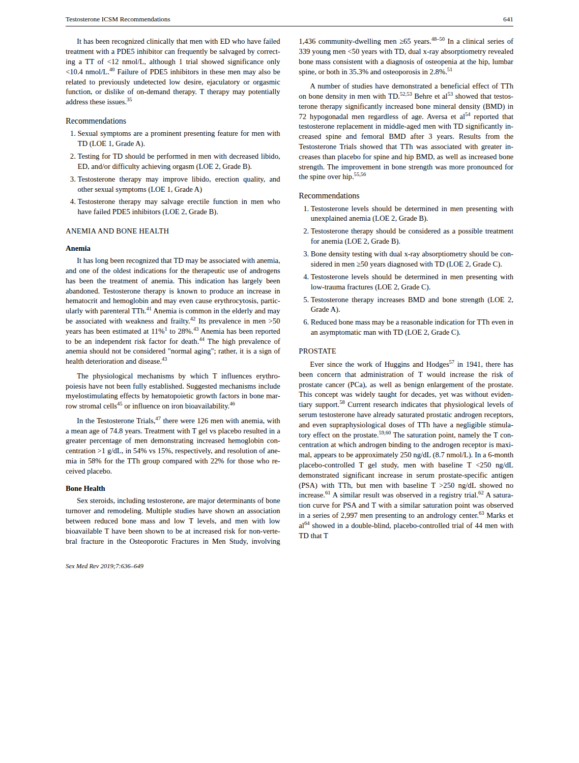Testosterone ICSM Recommendations 641
It has been recognized clinically that men with ED who have failed treatment with a PDE5 inhibitor can frequently be salvaged by correcting a TT of <12 nmol/L, although 1 trial showed significance only <10.4 nmol/L.40 Failure of PDE5 inhibitors in these men may also be related to previously undetected low desire, ejaculatory or orgasmic function, or dislike of on-demand therapy. T therapy may potentially address these issues.35
Recommendations
Sexual symptoms are a prominent presenting feature for men with TD (LOE 1, Grade A).
Testing for TD should be performed in men with decreased libido, ED, and/or difficulty achieving orgasm (LOE 2, Grade B).
Testosterone therapy may improve libido, erection quality, and other sexual symptoms (LOE 1, Grade A)
Testosterone therapy may salvage erectile function in men who have failed PDE5 inhibitors (LOE 2, Grade B).
Anemia and Bone Health
Anemia
It has long been recognized that TD may be associated with anemia, and one of the oldest indications for the therapeutic use of androgens has been the treatment of anemia. This indication has largely been abandoned. Testosterone therapy is known to produce an increase in hematocrit and hemoglobin and may even cause erythrocytosis, particularly with parenteral TTh.41 Anemia is common in the elderly and may be associated with weakness and frailty.42 Its prevalence in men >50 years has been estimated at 11%1 to 28%.43 Anemia has been reported to be an independent risk factor for death.44 The high prevalence of anemia should not be considered "normal aging"; rather, it is a sign of health deterioration and disease.43
The physiological mechanisms by which T influences erythropoiesis have not been fully established. Suggested mechanisms include myelostimulating effects by hematopoietic growth factors in bone marrow stromal cells45 or influence on iron bioavailability.46
In the Testosterone Trials,47 there were 126 men with anemia, with a mean age of 74.8 years. Treatment with T gel vs placebo resulted in a greater percentage of men demonstrating increased hemoglobin concentration >1 g/dL, in 54% vs 15%, respectively, and resolution of anemia in 58% for the TTh group compared with 22% for those who received placebo.
Bone Health
Sex steroids, including testosterone, are major determinants of bone turnover and remodeling. Multiple studies have shown an association between reduced bone mass and low T levels, and men with low bioavailable T have been shown to be at increased risk for non-vertebral fracture in the Osteoporotic Fractures in Men Study, involving 1,436 community-dwelling men ≥65 years.48–50 In a clinical series of 339 young men <50 years with TD, dual x-ray absorptiometry revealed bone mass consistent with a diagnosis of osteopenia at the hip, lumbar spine, or both in 35.3% and osteoporosis in 2.8%.51
A number of studies have demonstrated a beneficial effect of TTh on bone density in men with TD.52,53 Behre et al53 showed that testosterone therapy significantly increased bone mineral density (BMD) in 72 hypogonadal men regardless of age. Aversa et al54 reported that testosterone replacement in middle-aged men with TD significantly increased spine and femoral BMD after 3 years. Results from the Testosterone Trials showed that TTh was associated with greater increases than placebo for spine and hip BMD, as well as increased bone strength. The improvement in bone strength was more pronounced for the spine over hip.55,56
Recommendations
Testosterone levels should be determined in men presenting with unexplained anemia (LOE 2, Grade B).
Testosterone therapy should be considered as a possible treatment for anemia (LOE 2, Grade B).
Bone density testing with dual x-ray absorptiometry should be considered in men ≥50 years diagnosed with TD (LOE 2, Grade C).
Testosterone levels should be determined in men presenting with low-trauma fractures (LOE 2, Grade C).
Testosterone therapy increases BMD and bone strength (LOE 2, Grade A).
Reduced bone mass may be a reasonable indication for TTh even in an asymptomatic man with TD (LOE 2, Grade C).
Prostate
Ever since the work of Huggins and Hodges57 in 1941, there has been concern that administration of T would increase the risk of prostate cancer (PCa), as well as benign enlargement of the prostate. This concept was widely taught for decades, yet was without evidentiary support.58 Current research indicates that physiological levels of serum testosterone have already saturated prostatic androgen receptors, and even supraphysiological doses of TTh have a negligible stimulatory effect on the prostate.59,60 The saturation point, namely the T concentration at which androgen binding to the androgen receptor is maximal, appears to be approximately 250 ng/dL (8.7 nmol/L). In a 6-month placebo-controlled T gel study, men with baseline T <250 ng/dL demonstrated significant increase in serum prostate-specific antigen (PSA) with TTh, but men with baseline T >250 ng/dL showed no increase.61 A similar result was observed in a registry trial.62 A saturation curve for PSA and T with a similar saturation point was observed in a series of 2,997 men presenting to an andrology center.63 Marks et al64 showed in a double-blind, placebo-controlled trial of 44 men with TD that T
Sex Med Rev 2019;7:636–649